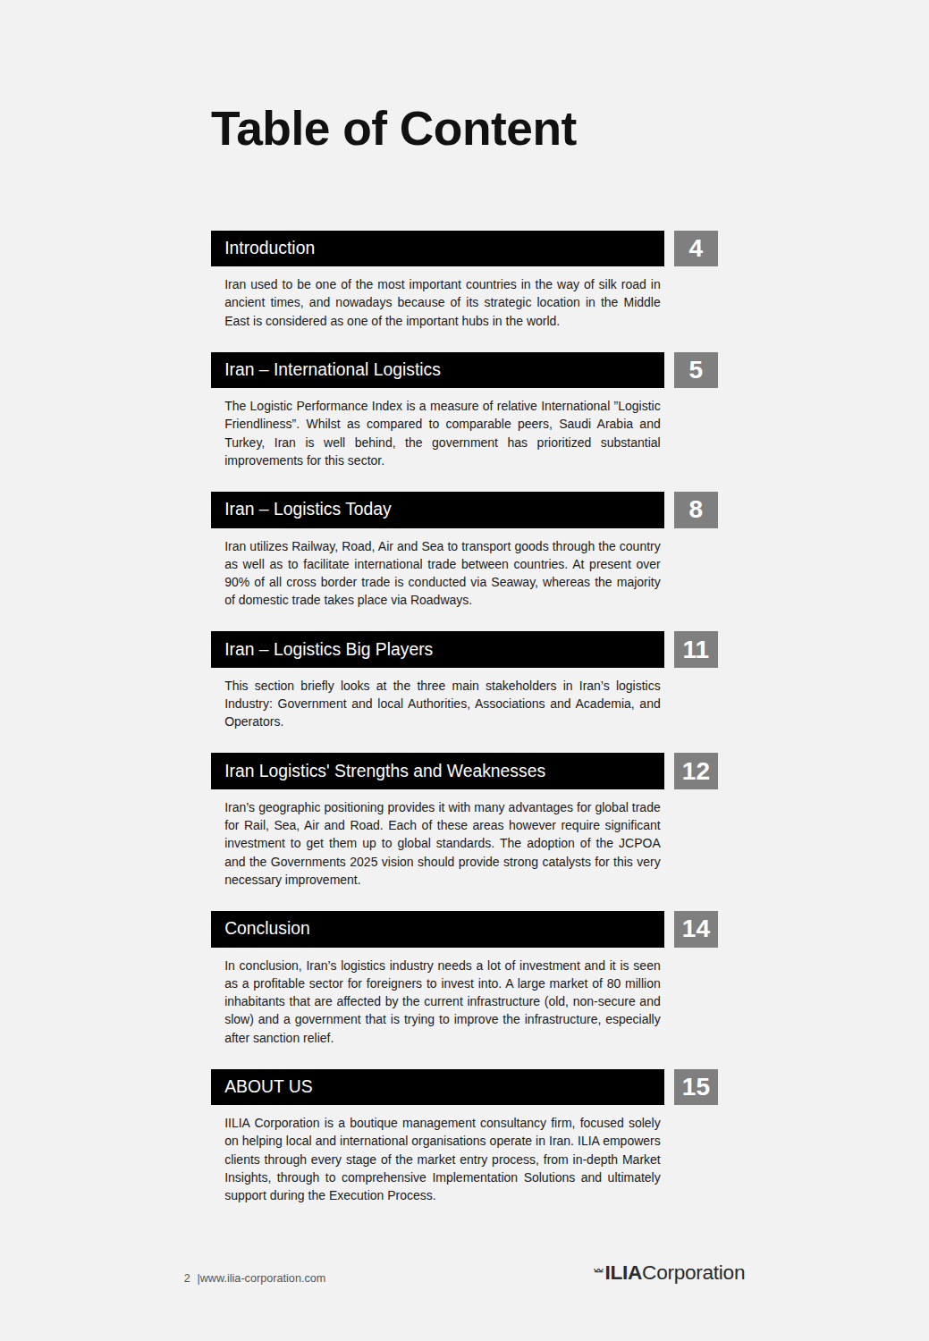Table of Content
Introduction
4
Iran used to be one of the most important countries in the way of silk road in ancient times, and nowadays because of its strategic location in the Middle East is considered as one of the important hubs in the world.
Iran – International Logistics
5
The Logistic Performance Index is a measure of relative International ”Logistic Friendliness”. Whilst as compared to comparable peers, Saudi Arabia and Turkey, Iran is well behind, the government has prioritized substantial improvements for this sector.
Iran – Logistics Today
8
Iran utilizes Railway, Road, Air and Sea to transport goods through the country as well as to facilitate international trade between countries. At present over 90% of all cross border trade is conducted via Seaway, whereas the majority of domestic trade takes place via Roadways.
Iran – Logistics Big Players
11
This section briefly looks at the three main stakeholders in Iran’s logistics Industry: Government and local Authorities, Associations and Academia, and Operators.
Iran Logistics' Strengths and Weaknesses
12
Iran’s geographic positioning provides it with many advantages for global trade for Rail, Sea, Air and Road. Each of these areas however require significant investment to get them up to global standards. The adoption of the JCPOA and the Governments 2025 vision should provide strong catalysts for this very necessary improvement.
Conclusion
14
In conclusion, Iran’s logistics industry needs a lot of investment and it is seen as a profitable sector for foreigners to invest into. A large market of 80 million inhabitants that are affected by the current infrastructure (old, non-secure and slow) and a government that is trying to improve the infrastructure, especially after sanction relief.
ABOUT US
15
IILIA Corporation is a boutique management consultancy firm, focused solely on helping local and international organisations operate in Iran. ILIA empowers clients through every stage of the market entry process, from in-depth Market Insights, through to comprehensive Implementation Solutions and ultimately support during the Execution Process.
2|www.ilia-corporation.com
⏕ILIA Corporation